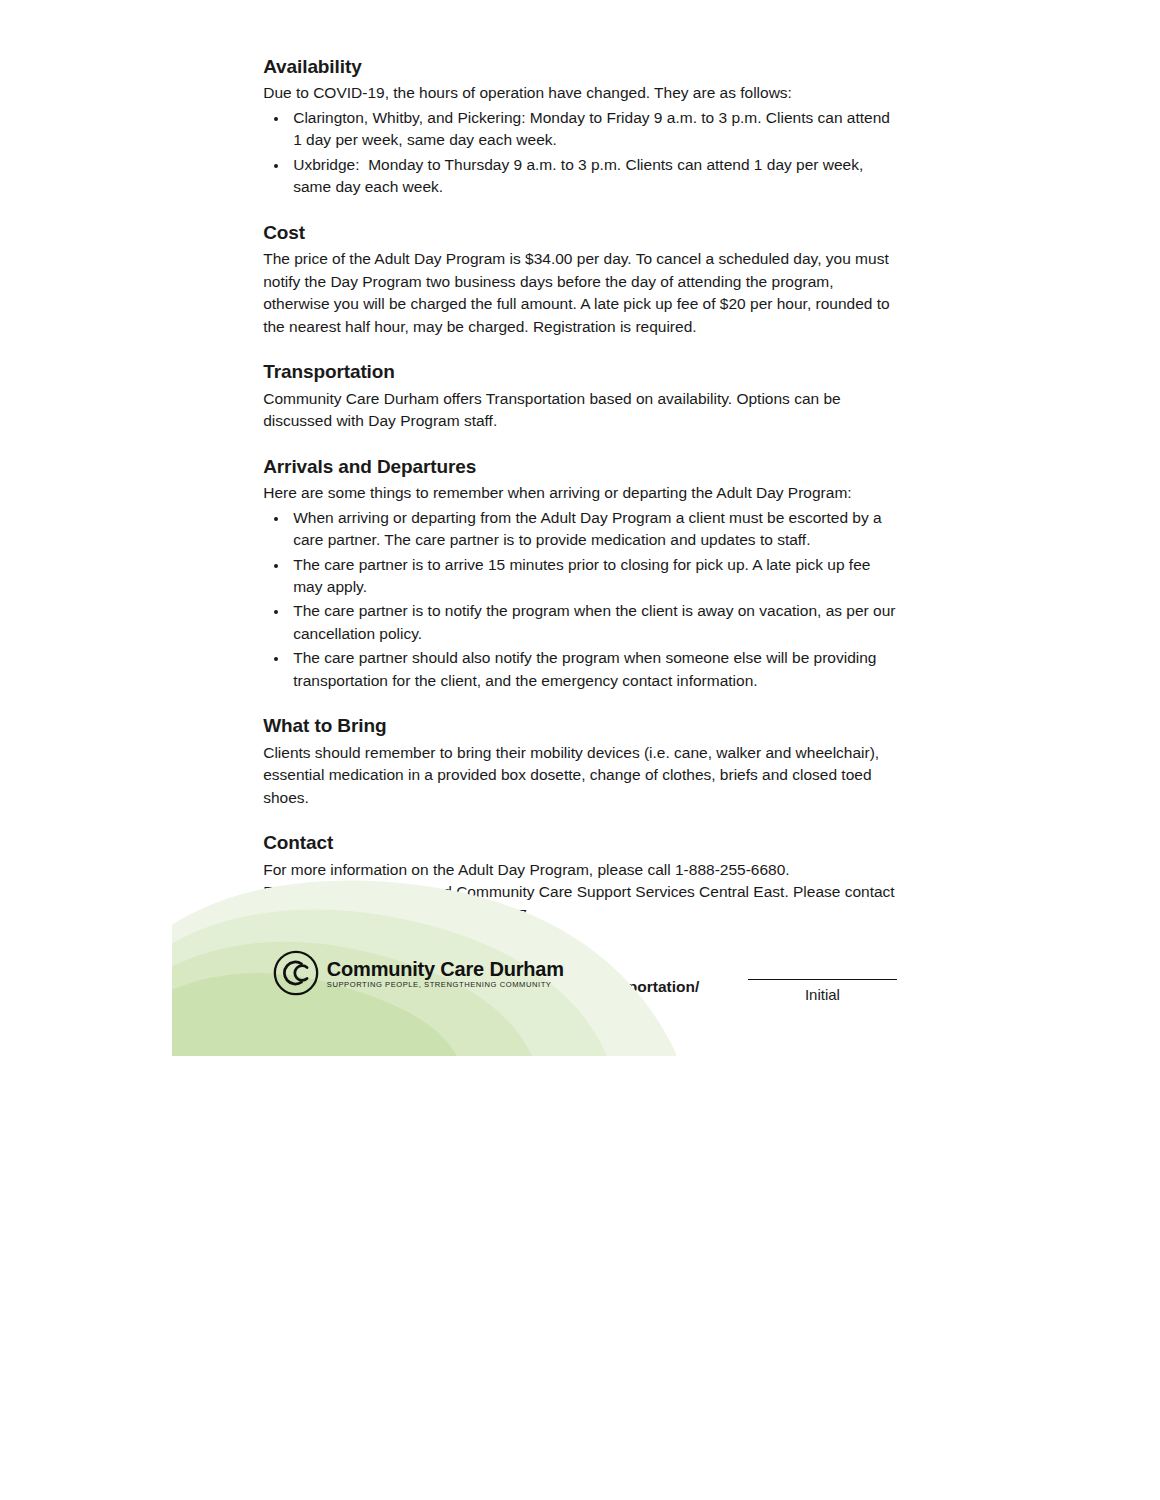Availability
Due to COVID-19, the hours of operation have changed. They are as follows:
Clarington, Whitby, and Pickering: Monday to Friday 9 a.m. to 3 p.m. Clients can attend 1 day per week, same day each week.
Uxbridge: Monday to Thursday 9 a.m. to 3 p.m. Clients can attend 1 day per week, same day each week.
Cost
The price of the Adult Day Program is $34.00 per day. To cancel a scheduled day, you must notify the Day Program two business days before the day of attending the program, otherwise you will be charged the full amount. A late pick up fee of $20 per hour, rounded to the nearest half hour, may be charged. Registration is required.
Transportation
Community Care Durham offers Transportation based on availability. Options can be discussed with Day Program staff.
Arrivals and Departures
Here are some things to remember when arriving or departing the Adult Day Program:
When arriving or departing from the Adult Day Program a client must be escorted by a care partner. The care partner is to provide medication and updates to staff.
The care partner is to arrive 15 minutes prior to closing for pick up. A late pick up fee may apply.
The care partner is to notify the program when the client is away on vacation, as per our cancellation policy.
The care partner should also notify the program when someone else will be providing transportation for the client, and the emergency contact information.
What to Bring
Clients should remember to bring their mobility devices (i.e. cane, walker and wheelchair), essential medication in a provided box dosette, change of clothes, briefs and closed toed shoes.
Contact
For more information on the Adult Day Program, please call 1-888-255-6680.
Referral Source: Home and Community Care Support Services Central East. Please contact a Care Coordinator at 1-800-263-3877.
Related Services
www.communitycaredurham.on.ca/services/transportation/
Community Care Durham
Supporting People, Strengthening Community
Initial